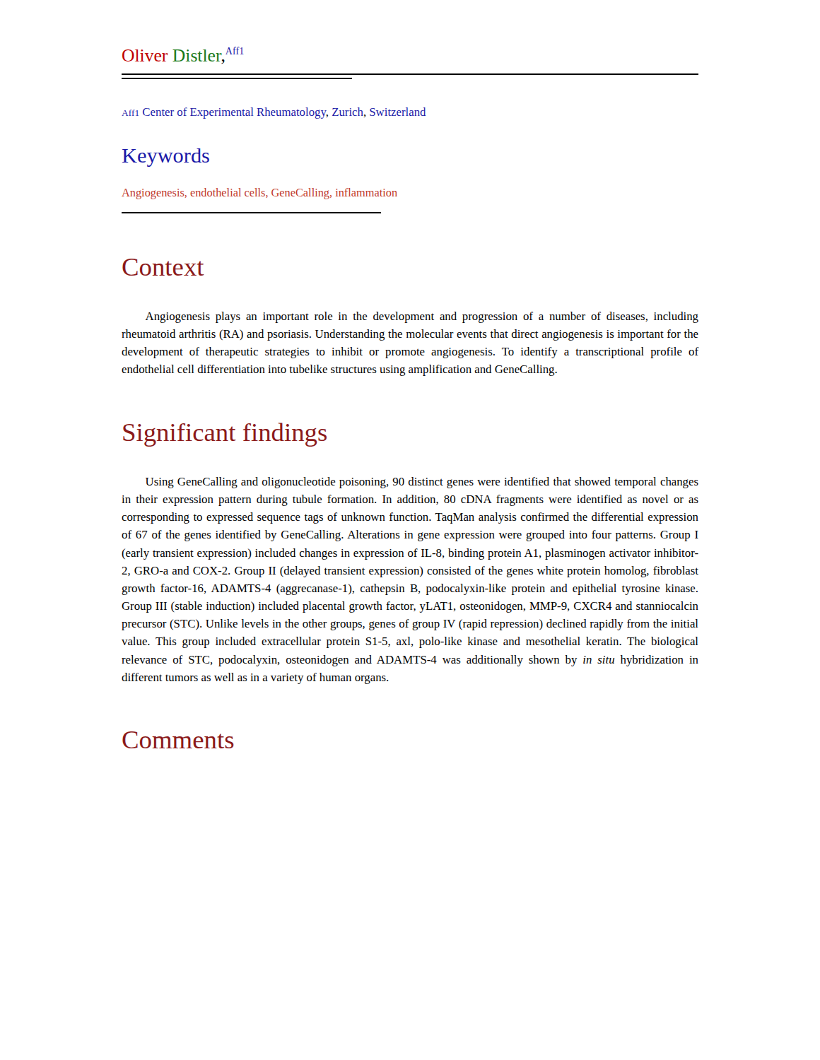Oliver Distler,Aff1
Aff1 Center of Experimental Rheumatology, Zurich, Switzerland
Keywords
Angiogenesis, endothelial cells, GeneCalling, inflammation
Context
Angiogenesis plays an important role in the development and progression of a number of diseases, including rheumatoid arthritis (RA) and psoriasis. Understanding the molecular events that direct angiogenesis is important for the development of therapeutic strategies to inhibit or promote angiogenesis. To identify a transcriptional profile of endothelial cell differentiation into tubelike structures using amplification and GeneCalling.
Significant findings
Using GeneCalling and oligonucleotide poisoning, 90 distinct genes were identified that showed temporal changes in their expression pattern during tubule formation. In addition, 80 cDNA fragments were identified as novel or as corresponding to expressed sequence tags of unknown function. TaqMan analysis confirmed the differential expression of 67 of the genes identified by GeneCalling. Alterations in gene expression were grouped into four patterns. Group I (early transient expression) included changes in expression of IL-8, binding protein A1, plasminogen activator inhibitor-2, GRO-a and COX-2. Group II (delayed transient expression) consisted of the genes white protein homolog, fibroblast growth factor-16, ADAMTS-4 (aggrecanase-1), cathepsin B, podocalyxin-like protein and epithelial tyrosine kinase. Group III (stable induction) included placental growth factor, yLAT1, osteonidogen, MMP-9, CXCR4 and stanniocalcin precursor (STC). Unlike levels in the other groups, genes of group IV (rapid repression) declined rapidly from the initial value. This group included extracellular protein S1-5, axl, polo-like kinase and mesothelial keratin. The biological relevance of STC, podocalyxin, osteonidogen and ADAMTS-4 was additionally shown by in situ hybridization in different tumors as well as in a variety of human organs.
Comments